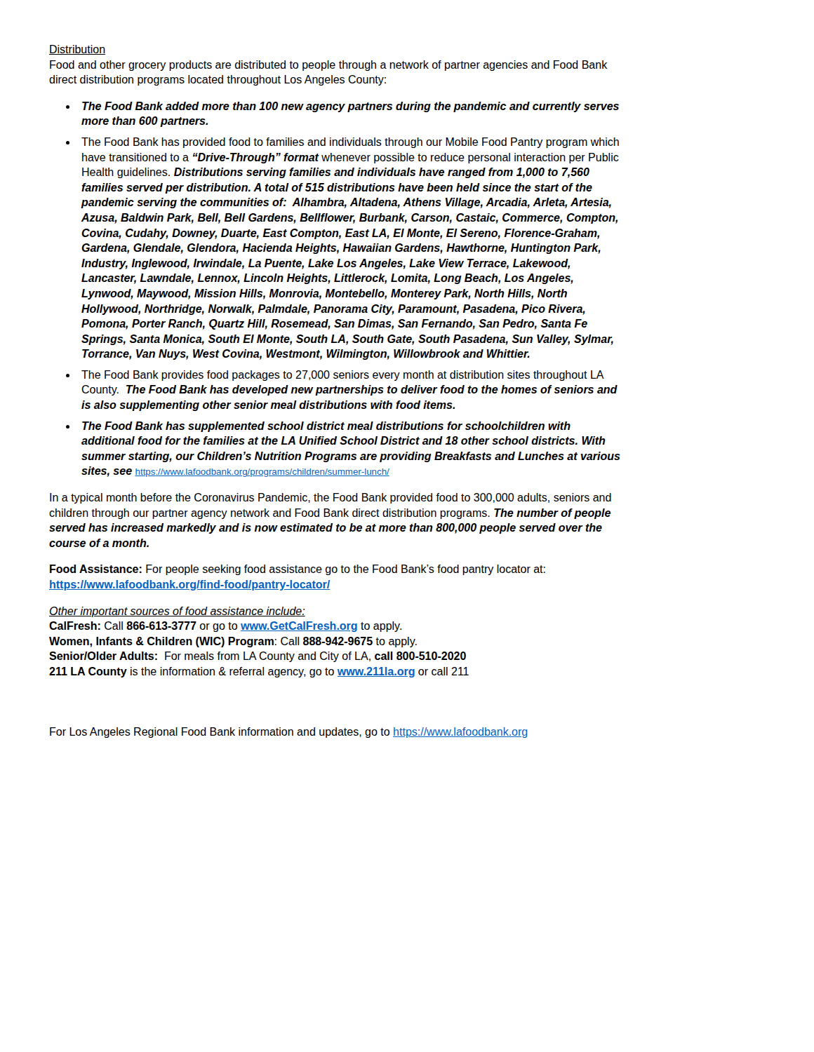Distribution
Food and other grocery products are distributed to people through a network of partner agencies and Food Bank direct distribution programs located throughout Los Angeles County:
The Food Bank added more than 100 new agency partners during the pandemic and currently serves more than 600 partners.
The Food Bank has provided food to families and individuals through our Mobile Food Pantry program which have transitioned to a “Drive-Through” format whenever possible to reduce personal interaction per Public Health guidelines. Distributions serving families and individuals have ranged from 1,000 to 7,560 families served per distribution. A total of 515 distributions have been held since the start of the pandemic serving the communities of: Alhambra, Altadena, Athens Village, Arcadia, Arleta, Artesia, Azusa, Baldwin Park, Bell, Bell Gardens, Bellflower, Burbank, Carson, Castaic, Commerce, Compton, Covina, Cudahy, Downey, Duarte, East Compton, East LA, El Monte, El Sereno, Florence-Graham, Gardena, Glendale, Glendora, Hacienda Heights, Hawaiian Gardens, Hawthorne, Huntington Park, Industry, Inglewood, Irwindale, La Puente, Lake Los Angeles, Lake View Terrace, Lakewood, Lancaster, Lawndale, Lennox, Lincoln Heights, Littlerock, Lomita, Long Beach, Los Angeles, Lynwood, Maywood, Mission Hills, Monrovia, Montebello, Monterey Park, North Hills, North Hollywood, Northridge, Norwalk, Palmdale, Panorama City, Paramount, Pasadena, Pico Rivera, Pomona, Porter Ranch, Quartz Hill, Rosemead, San Dimas, San Fernando, San Pedro, Santa Fe Springs, Santa Monica, South El Monte, South LA, South Gate, South Pasadena, Sun Valley, Sylmar, Torrance, Van Nuys, West Covina, Westmont, Wilmington, Willowbrook and Whittier.
The Food Bank provides food packages to 27,000 seniors every month at distribution sites throughout LA County. The Food Bank has developed new partnerships to deliver food to the homes of seniors and is also supplementing other senior meal distributions with food items.
The Food Bank has supplemented school district meal distributions for schoolchildren with additional food for the families at the LA Unified School District and 18 other school districts. With summer starting, our Children’s Nutrition Programs are providing Breakfasts and Lunches at various sites, see https://www.lafoodbank.org/programs/children/summer-lunch/
In a typical month before the Coronavirus Pandemic, the Food Bank provided food to 300,000 adults, seniors and children through our partner agency network and Food Bank direct distribution programs. The number of people served has increased markedly and is now estimated to be at more than 800,000 people served over the course of a month.
Food Assistance: For people seeking food assistance go to the Food Bank’s food pantry locator at: https://www.lafoodbank.org/find-food/pantry-locator/
Other important sources of food assistance include:
CalFresh: Call 866-613-3777 or go to www.GetCalFresh.org to apply.
Women, Infants & Children (WIC) Program: Call 888-942-9675 to apply.
Senior/Older Adults: For meals from LA County and City of LA, call 800-510-2020
211 LA County is the information & referral agency, go to www.211la.org or call 211
For Los Angeles Regional Food Bank information and updates, go to https://www.lafoodbank.org